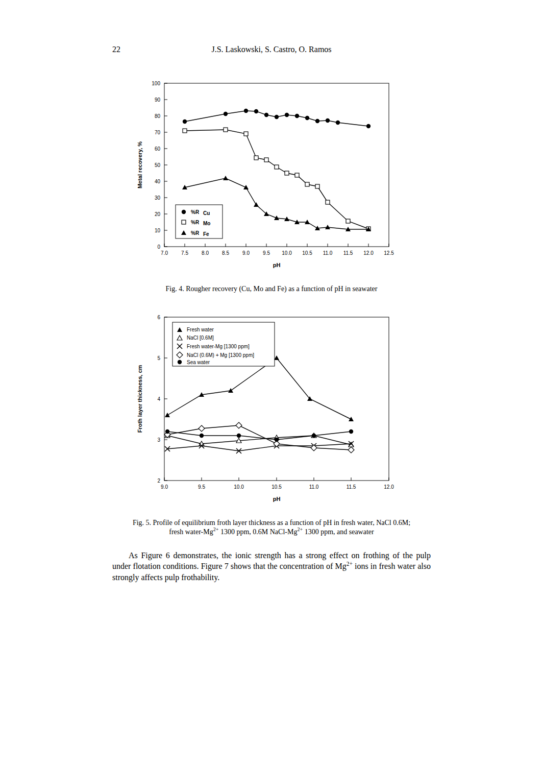22
J.S. Laskowski, S. Castro, O. Ramos
0 10 20 30 40 50 60 70 80 90 100 7.0 7.5 8.0 8.5 9.0 9.5 10.0 10.5 11.0 11.5 12.0 12.5 pH Metal recovery, % %R Cu %R Mo %R Fe
Fig. 4. Rougher recovery (Cu, Mo and Fe) as a function of pH in seawater
2 3 4 5 6 9.0 9.5 10.0 10.5 11.0 11.5 12.0 pH Froth layer thickness, cm Fresh water NaCl [0.6M] Fresh water-Mg [1300 ppm] NaCl (0.6M) + Mg [1300 ppm] Sea water
Fig. 5. Profile of equilibrium froth layer thickness as a function of pH in fresh water, NaCl 0.6M;
fresh water-Mg2+ 1300 ppm, 0.6M NaCl-Mg2+ 1300 ppm, and seawater
As Figure 6 demonstrates, the ionic strength has a strong effect on frothing of the pulp under flotation conditions. Figure 7 shows that the concentration of Mg2+ ions in fresh water also strongly affects pulp frothability.